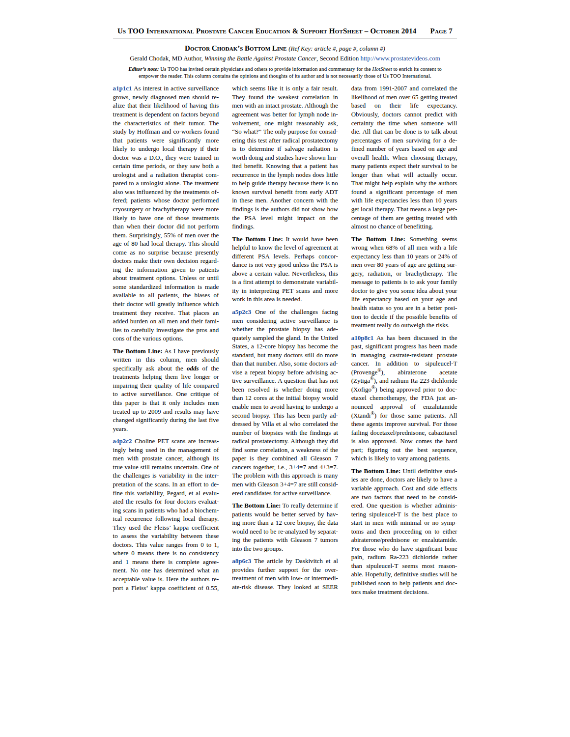Us TOO International Prostate Cancer Education & Support HotSheet – October 2014Page 7
Doctor Chodak’s Bottom Line (Ref Key: article #, page #, column #)
Gerald Chodak, MD Author, Winning the Battle Against Prostate Cancer, Second Edition http://www.prostatevideos.com
Editor’s note: Us TOO has invited certain physicians and others to provide information and commentary for the HotSheet to enrich its content to empower the reader. This column contains the opinions and thoughts of its author and is not necessarily those of Us TOO International.
a1p1c1 As interest in active surveillance grows, newly diagnosed men should realize that their likelihood of having this treatment is dependent on factors beyond the characteristics of their tumor. The study by Hoffman and co-workers found that patients were significantly more likely to undergo local therapy if their doctor was a D.O., they were trained in certain time periods, or they saw both a urologist and a radiation therapist compared to a urologist alone. The treatment also was influenced by the treatments offered; patients whose doctor performed cryosurgery or brachytherapy were more likely to have one of those treatments than when their doctor did not perform them. Surprisingly, 55% of men over the age of 80 had local therapy. This should come as no surprise because presently doctors make their own decision regarding the information given to patients about treatment options. Unless or until some standardized information is made available to all patients, the biases of their doctor will greatly influence which treatment they receive. That places an added burden on all men and their families to carefully investigate the pros and cons of the various options.
The Bottom Line: As I have previously written in this column, men should specifically ask about the odds of the treatments helping them live longer or impairing their quality of life compared to active surveillance. One critique of this paper is that it only includes men treated up to 2009 and results may have changed significantly during the last five years.
a4p2c2 Choline PET scans are increasingly being used in the management of men with prostate cancer, although its true value still remains uncertain. One of the challenges is variability in the interpretation of the scans. In an effort to define this variability, Pegard, et al evaluated the results for four doctors evaluating scans in patients who had a biochemical recurrence following local therapy. They used the Fleiss’ kappa coefficient to assess the variability between these doctors. This value ranges from 0 to 1, where 0 means there is no consistency and 1 means there is complete agreement. No one has determined what an acceptable value is. Here the authors report a Fleiss’ kappa coefficient of 0.55, which seems like it is only a fair result. They found the weakest correlation in men with an intact prostate. Although the agreement was better for lymph node involvement, one might reasonably ask, “So what?” The only purpose for considering this test after radical prostatectomy is to determine if salvage radiation is worth doing and studies have shown limited benefit. Knowing that a patient has recurrence in the lymph nodes does little to help guide therapy because there is no known survival benefit from early ADT in these men. Another concern with the findings is the authors did not show how the PSA level might impact on the findings.
The Bottom Line: It would have been helpful to know the level of agreement at different PSA levels. Perhaps concordance is not very good unless the PSA is above a certain value. Nevertheless, this is a first attempt to demonstrate variability in interpreting PET scans and more work in this area is needed.
a5p2c3 One of the challenges facing men considering active surveillance is whether the prostate biopsy has adequately sampled the gland. In the United States, a 12-core biopsy has become the standard, but many doctors still do more than that number. Also, some doctors advise a repeat biopsy before advising active surveillance. A question that has not been resolved is whether doing more than 12 cores at the initial biopsy would enable men to avoid having to undergo a second biopsy. This has been partly addressed by Villa et al who correlated the number of biopsies with the findings at radical prostatectomy. Although they did find some correlation, a weakness of the paper is they combined all Gleason 7 cancers together, i.e., 3+4=7 and 4+3=7. The problem with this approach is many men with Gleason 3+4=7 are still considered candidates for active surveillance.
The Bottom Line: To really determine if patients would be better served by having more than a 12-core biopsy, the data would need to be re-analyzed by separating the patients with Gleason 7 tumors into the two groups.
a8p6c3 The article by Daskivitch et al provides further support for the over-treatment of men with low- or intermediate-risk disease. They looked at SEER data from 1991-2007 and correlated the likelihood of men over 65 getting treated based on their life expectancy. Obviously, doctors cannot predict with certainty the time when someone will die. All that can be done is to talk about percentages of men surviving for a defined number of years based on age and overall health. When choosing therapy, many patients expect their survival to be longer than what will actually occur. That might help explain why the authors found a significant percentage of men with life expectancies less than 10 years get local therapy. That means a large percentage of them are getting treated with almost no chance of benefitting.
The Bottom Line: Something seems wrong when 68% of all men with a life expectancy less than 10 years or 24% of men over 80 years of age are getting surgery, radiation, or brachytherapy. The message to patients is to ask your family doctor to give you some idea about your life expectancy based on your age and health status so you are in a better position to decide if the possible benefits of treatment really do outweigh the risks.
a10p8c1 As has been discussed in the past, significant progress has been made in managing castrate-resistant prostate cancer. In addition to sipuleucel-T (Provenge®), abiraterone acetate (Zytiga®), and radium Ra-223 dichloride (Xofigo®) being approved prior to docetaxel chemotherapy, the FDA just announced approval of enzalutamide (Xtandi®) for those same patients. All these agents improve survival. For those failing docetaxel/prednisone, cabazitaxel is also approved. Now comes the hard part; figuring out the best sequence, which is likely to vary among patients.
The Bottom Line: Until definitive studies are done, doctors are likely to have a variable approach. Cost and side effects are two factors that need to be considered. One question is whether administering sipuleucel-T is the best place to start in men with minimal or no symptoms and then proceeding on to either abiraterone/prednisone or enzalutamide. For those who do have significant bone pain, radium Ra-223 dichloride rather than sipuleucel-T seems most reasonable. Hopefully, definitive studies will be published soon to help patients and doctors make treatment decisions.